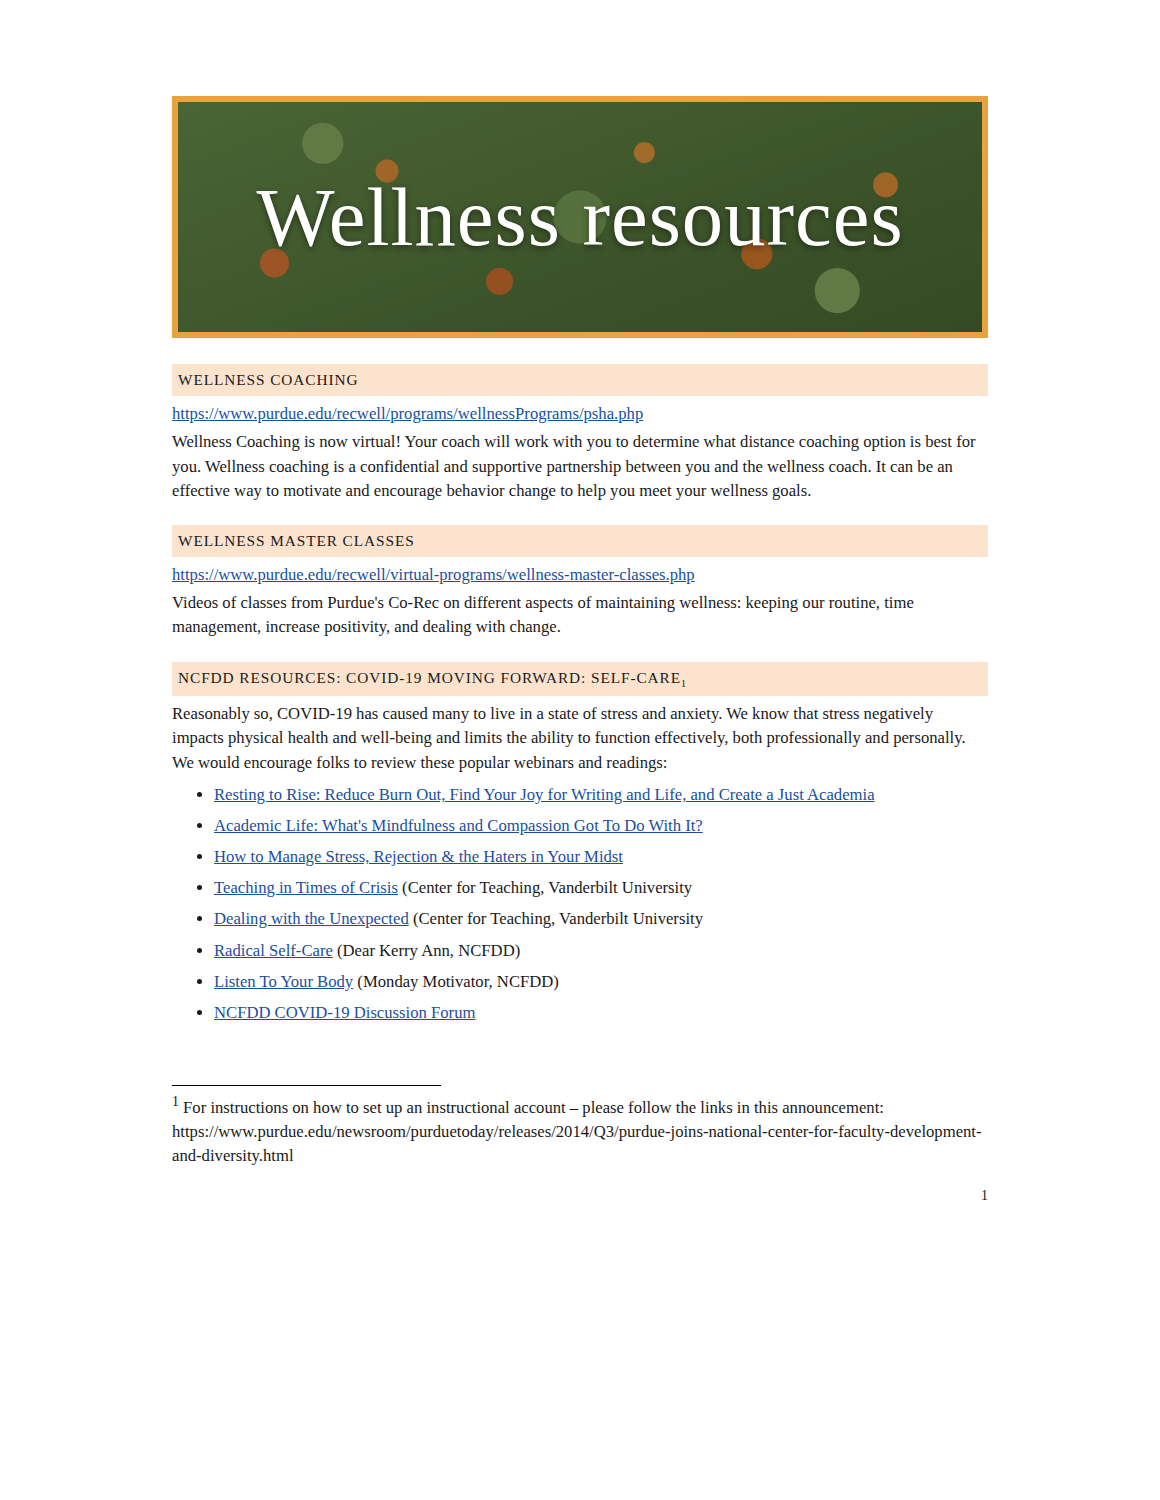Wellness resources
Wellness Coaching
https://www.purdue.edu/recwell/programs/wellnessPrograms/psha.php
Wellness Coaching is now virtual! Your coach will work with you to determine what distance coaching option is best for you. Wellness coaching is a confidential and supportive partnership between you and the wellness coach. It can be an effective way to motivate and encourage behavior change to help you meet your wellness goals.
Wellness Master Classes
https://www.purdue.edu/recwell/virtual-programs/wellness-master-classes.php
Videos of classes from Purdue's Co-Rec on different aspects of maintaining wellness: keeping our routine, time management, increase positivity, and dealing with change.
NCFDD Resources: COVID-19 Moving Forward: Self-Care1
Reasonably so, COVID-19 has caused many to live in a state of stress and anxiety. We know that stress negatively impacts physical health and well-being and limits the ability to function effectively, both professionally and personally. We would encourage folks to review these popular webinars and readings:
Resting to Rise: Reduce Burn Out, Find Your Joy for Writing and Life, and Create a Just Academia
Academic Life: What's Mindfulness and Compassion Got To Do With It?
How to Manage Stress, Rejection & the Haters in Your Midst
Teaching in Times of Crisis (Center for Teaching, Vanderbilt University
Dealing with the Unexpected (Center for Teaching, Vanderbilt University
Radical Self-Care (Dear Kerry Ann, NCFDD)
Listen To Your Body (Monday Motivator, NCFDD)
NCFDD COVID-19 Discussion Forum
1 For instructions on how to set up an instructional account – please follow the links in this announcement: https://www.purdue.edu/newsroom/purduetoday/releases/2014/Q3/purdue-joins-national-center-for-faculty-development-and-diversity.html
1